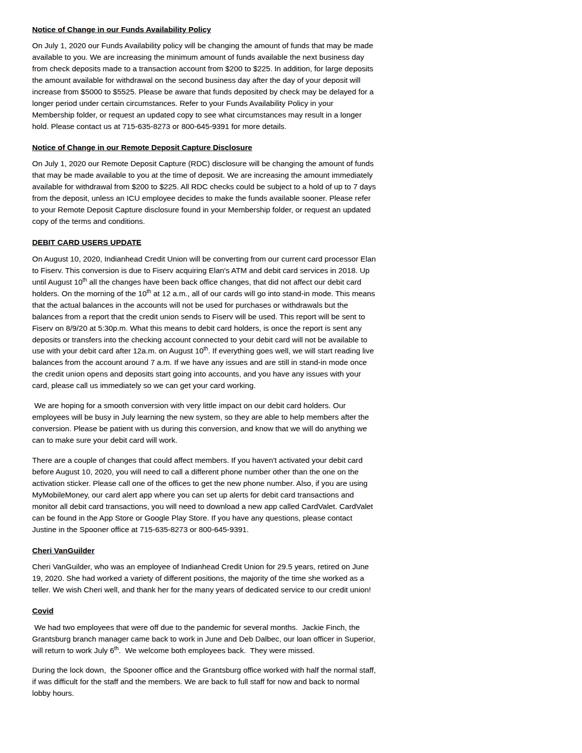Notice of Change in our Funds Availability Policy
On July 1, 2020 our Funds Availability policy will be changing the amount of funds that may be made available to you. We are increasing the minimum amount of funds available the next business day from check deposits made to a transaction account from $200 to $225. In addition, for large deposits the amount available for withdrawal on the second business day after the day of your deposit will increase from $5000 to $5525. Please be aware that funds deposited by check may be delayed for a longer period under certain circumstances. Refer to your Funds Availability Policy in your Membership folder, or request an updated copy to see what circumstances may result in a longer hold. Please contact us at 715-635-8273 or 800-645-9391 for more details.
Notice of Change in our Remote Deposit Capture Disclosure
On July 1, 2020 our Remote Deposit Capture (RDC) disclosure will be changing the amount of funds that may be made available to you at the time of deposit. We are increasing the amount immediately available for withdrawal from $200 to $225. All RDC checks could be subject to a hold of up to 7 days from the deposit, unless an ICU employee decides to make the funds available sooner. Please refer to your Remote Deposit Capture disclosure found in your Membership folder, or request an updated copy of the terms and conditions.
DEBIT CARD USERS UPDATE
On August 10, 2020, Indianhead Credit Union will be converting from our current card processor Elan to Fiserv. This conversion is due to Fiserv acquiring Elan's ATM and debit card services in 2018. Up until August 10th all the changes have been back office changes, that did not affect our debit card holders. On the morning of the 10th at 12 a.m., all of our cards will go into stand-in mode. This means that the actual balances in the accounts will not be used for purchases or withdrawals but the balances from a report that the credit union sends to Fiserv will be used. This report will be sent to Fiserv on 8/9/20 at 5:30p.m. What this means to debit card holders, is once the report is sent any deposits or transfers into the checking account connected to your debit card will not be available to use with your debit card after 12a.m. on August 10th. If everything goes well, we will start reading live balances from the account around 7 a.m. If we have any issues and are still in stand-in mode once the credit union opens and deposits start going into accounts, and you have any issues with your card, please call us immediately so we can get your card working.
We are hoping for a smooth conversion with very little impact on our debit card holders. Our employees will be busy in July learning the new system, so they are able to help members after the conversion. Please be patient with us during this conversion, and know that we will do anything we can to make sure your debit card will work.
There are a couple of changes that could affect members. If you haven't activated your debit card before August 10, 2020, you will need to call a different phone number other than the one on the activation sticker. Please call one of the offices to get the new phone number. Also, if you are using MyMobileMoney, our card alert app where you can set up alerts for debit card transactions and monitor all debit card transactions, you will need to download a new app called CardValet. CardValet can be found in the App Store or Google Play Store. If you have any questions, please contact Justine in the Spooner office at 715-635-8273 or 800-645-9391.
Cheri VanGuilder
Cheri VanGuilder, who was an employee of Indianhead Credit Union for 29.5 years, retired on June 19, 2020. She had worked a variety of different positions, the majority of the time she worked as a teller. We wish Cheri well, and thank her for the many years of dedicated service to our credit union!
Covid
We had two employees that were off due to the pandemic for several months. Jackie Finch, the Grantsburg branch manager came back to work in June and Deb Dalbec, our loan officer in Superior, will return to work July 6th. We welcome both employees back. They were missed.
During the lock down, the Spooner office and the Grantsburg office worked with half the normal staff, if was difficult for the staff and the members. We are back to full staff for now and back to normal lobby hours.